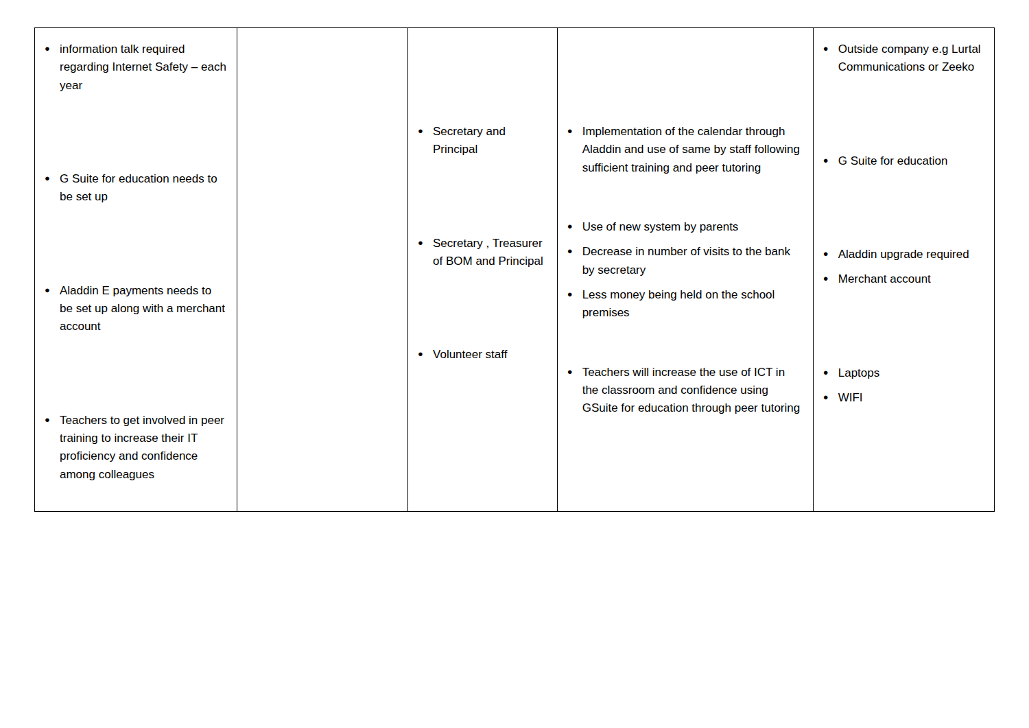| information talk required regarding Internet Safety – each year G Suite for education needs to be set up Aladdin E payments needs to be set up along with a merchant account Teachers to get involved in peer training to increase their IT proficiency and confidence among colleagues | | Secretary and Principal Secretary , Treasurer of BOM and Principal Volunteer staff | Implementation of the calendar through Aladdin and use of same by staff following sufficient training and peer tutoring Use of new system by parents Decrease in number of visits to the bank by secretary Less money being held on the school premises Teachers will increase the use of ICT in the classroom and confidence using GSuite for education through peer tutoring | Outside company e.g Lurtal Communications or Zeeko G Suite for education Aladdin upgrade required Merchant account Laptops WIFI |